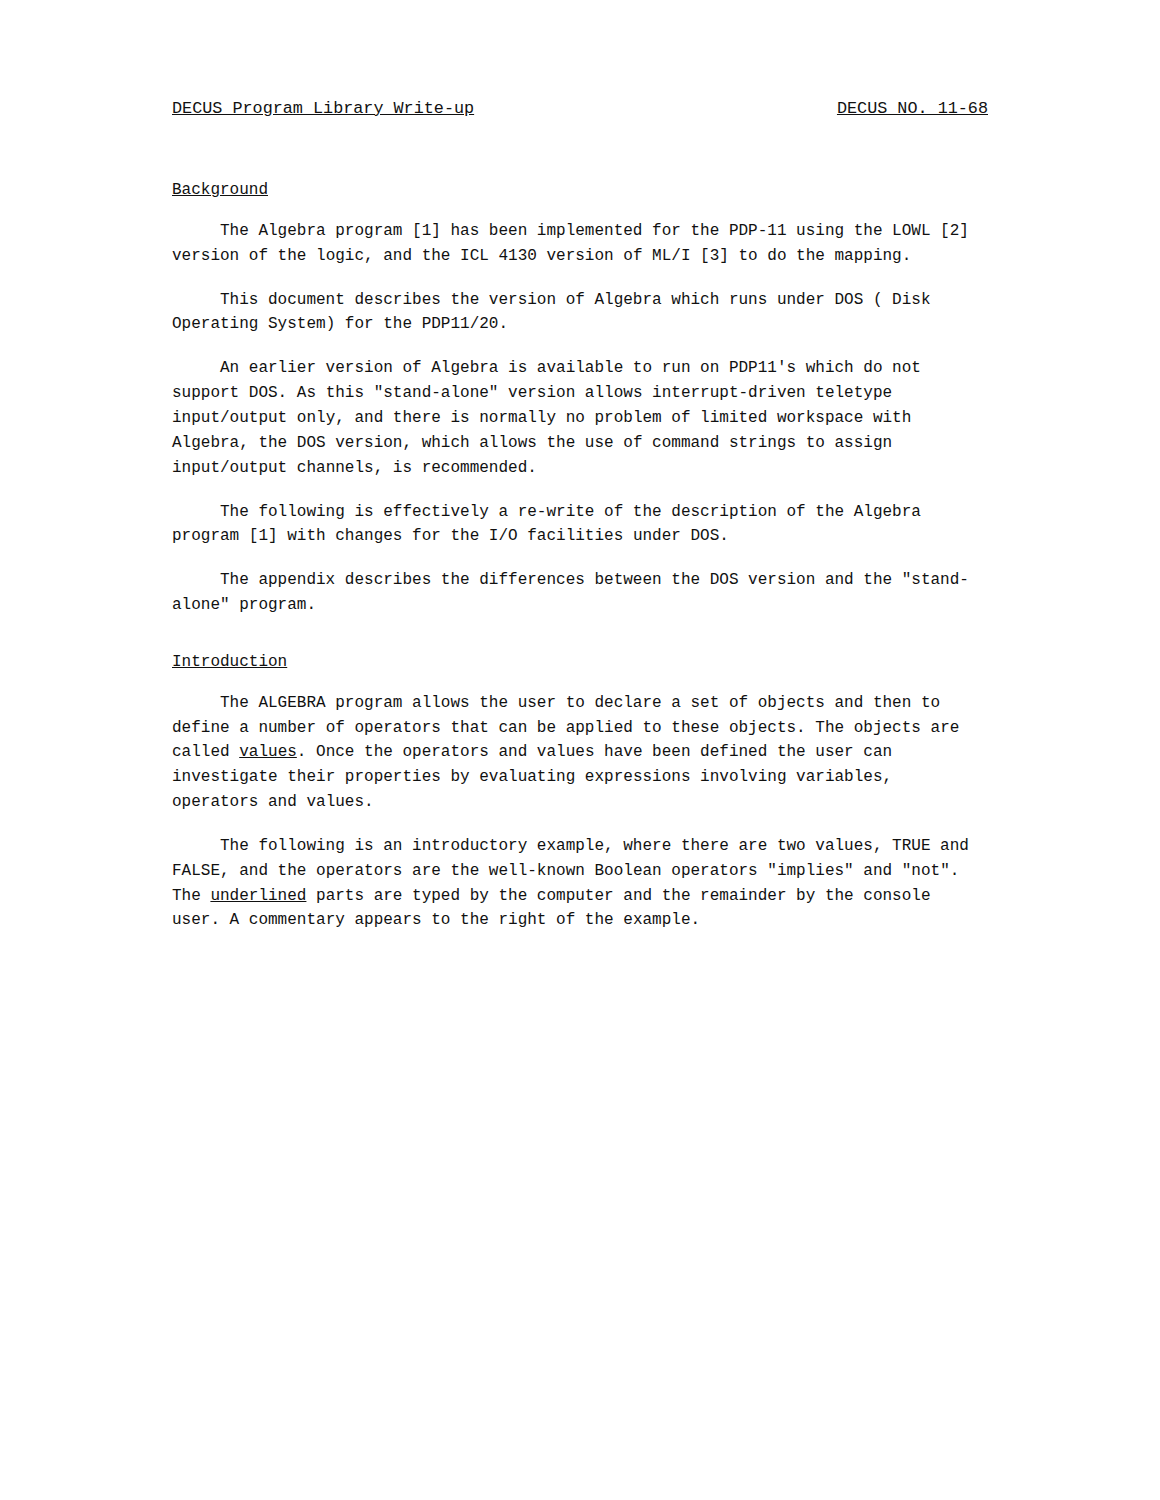DECUS Program Library Write-up
DECUS NO. 11-68
Background
The Algebra program [1] has been implemented for the PDP-11 using the LOWL [2] version of the logic, and the ICL 4130 version of ML/I [3] to do the mapping.
This document describes the version of Algebra which runs under DOS ( Disk Operating System) for the PDP11/20.
An earlier version of Algebra is available to run on PDP11's which do not support DOS. As this "stand-alone" version allows interrupt-driven teletype input/output only, and there is normally no problem of limited workspace with Algebra, the DOS version, which allows the use of command strings to assign input/output channels, is recommended.
The following is effectively a re-write of the description of the Algebra program [1] with changes for the I/O facilities under DOS.
The appendix describes the differences between the DOS version and the "stand-alone" program.
Introduction
The ALGEBRA program allows the user to declare a set of objects and then to define a number of operators that can be applied to these objects. The objects are called values. Once the operators and values have been defined the user can investigate their properties by evaluating expressions involving variables, operators and values.
The following is an introductory example, where there are two values, TRUE and FALSE, and the operators are the well-known Boolean operators "implies" and "not". The underlined parts are typed by the computer and the remainder by the console user. A commentary appears to the right of the example.